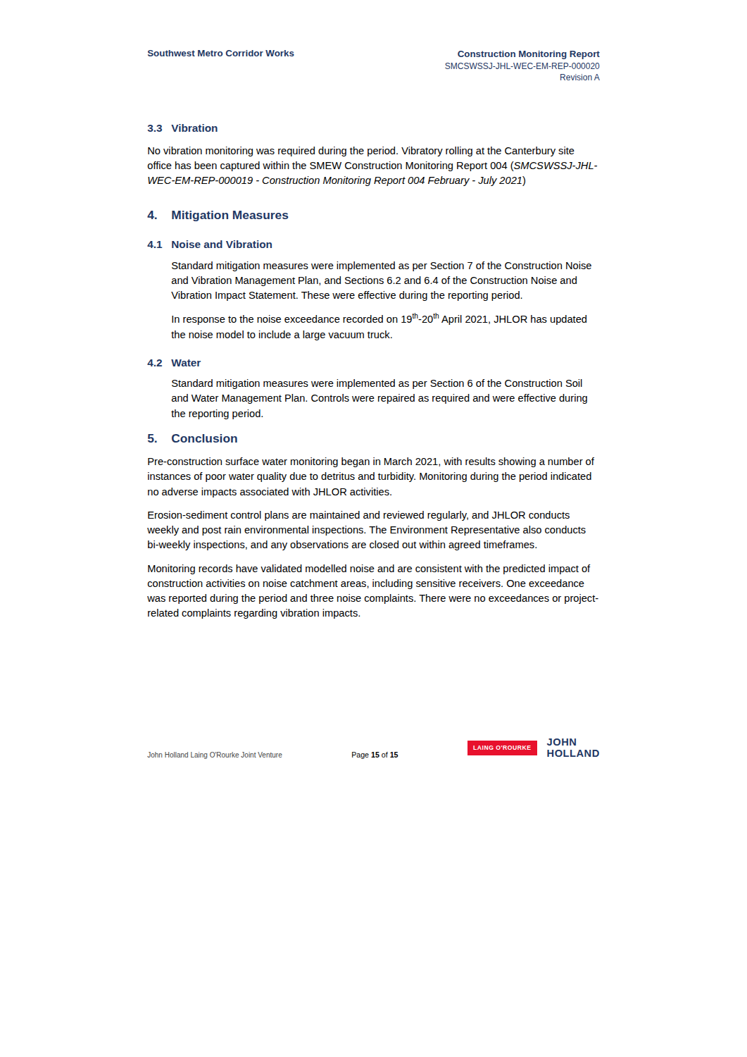Southwest Metro Corridor Works
Construction Monitoring Report
SMCSWSSJ-JHL-WEC-EM-REP-000020
Revision A
3.3 Vibration
No vibration monitoring was required during the period. Vibratory rolling at the Canterbury site office has been captured within the SMEW Construction Monitoring Report 004 (SMCSWSSJ-JHL-WEC-EM-REP-000019 - Construction Monitoring Report 004 February - July 2021)
4. Mitigation Measures
4.1 Noise and Vibration
Standard mitigation measures were implemented as per Section 7 of the Construction Noise and Vibration Management Plan, and Sections 6.2 and 6.4 of the Construction Noise and Vibration Impact Statement. These were effective during the reporting period.
In response to the noise exceedance recorded on 19th-20th April 2021, JHLOR has updated the noise model to include a large vacuum truck.
4.2 Water
Standard mitigation measures were implemented as per Section 6 of the Construction Soil and Water Management Plan. Controls were repaired as required and were effective during the reporting period.
5. Conclusion
Pre-construction surface water monitoring began in March 2021, with results showing a number of instances of poor water quality due to detritus and turbidity. Monitoring during the period indicated no adverse impacts associated with JHLOR activities.
Erosion-sediment control plans are maintained and reviewed regularly, and JHLOR conducts weekly and post rain environmental inspections. The Environment Representative also conducts bi-weekly inspections, and any observations are closed out within agreed timeframes.
Monitoring records have validated modelled noise and are consistent with the predicted impact of construction activities on noise catchment areas, including sensitive receivers. One exceedance was reported during the period and three noise complaints. There were no exceedances or project-related complaints regarding vibration impacts.
John Holland Laing O'Rourke Joint Venture
Page 15 of 15
LAING O'ROURKE JOHN
HOLLAND